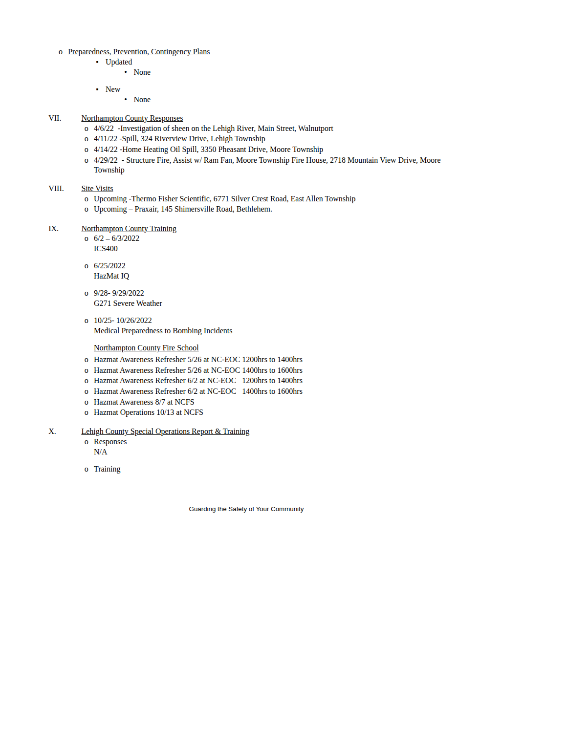Preparedness, Prevention, Contingency Plans
Updated
None
New
None
VII.
Northampton County Responses
4/6/22 -Investigation of sheen on the Lehigh River, Main Street, Walnutport
4/11/22 -Spill, 324 Riverview Drive, Lehigh Township
4/14/22 -Home Heating Oil Spill, 3350 Pheasant Drive, Moore Township
4/29/22 - Structure Fire, Assist w/ Ram Fan, Moore Township Fire House, 2718 Mountain View Drive, Moore Township
VIII.
Site Visits
Upcoming -Thermo Fisher Scientific, 6771 Silver Crest Road, East Allen Township
Upcoming – Praxair, 145 Shimersville Road, Bethlehem.
IX.
Northampton County Training
6/2 – 6/3/2022
ICS400
6/25/2022
HazMat IQ
9/28- 9/29/2022
G271 Severe Weather
10/25- 10/26/2022
Medical Preparedness to Bombing Incidents
Northampton County Fire School
Hazmat Awareness Refresher 5/26 at NC-EOC 1200hrs to 1400hrs
Hazmat Awareness Refresher 5/26 at NC-EOC 1400hrs to 1600hrs
Hazmat Awareness Refresher 6/2 at NC-EOC 1200hrs to 1400hrs
Hazmat Awareness Refresher 6/2 at NC-EOC 1400hrs to 1600hrs
Hazmat Awareness 8/7 at NCFS
Hazmat Operations 10/13 at NCFS
X.
Lehigh County Special Operations Report & Training
Responses
N/A
Training
Guarding the Safety of Your Community